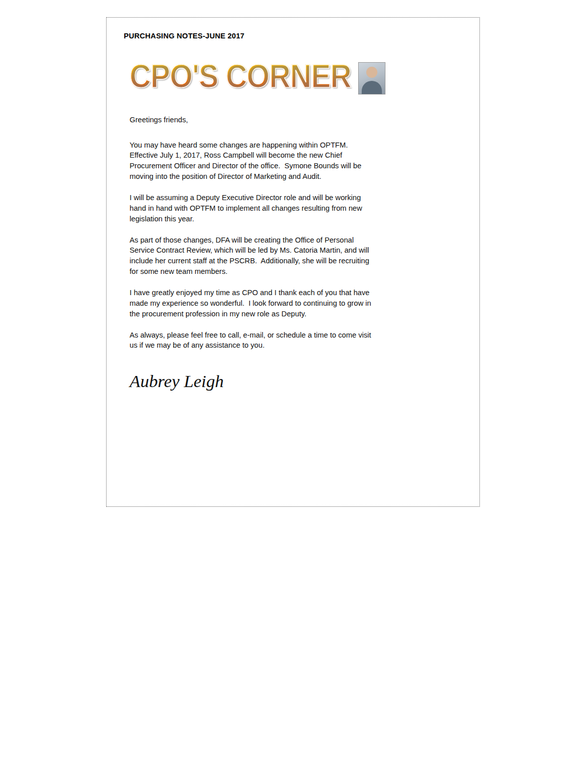PURCHASING NOTES-JUNE 2017
CPO'S CORNER
Greetings friends,
You may have heard some changes are happening within OPTFM. Effective July 1, 2017, Ross Campbell will become the new Chief Procurement Officer and Director of the office. Symone Bounds will be moving into the position of Director of Marketing and Audit.
I will be assuming a Deputy Executive Director role and will be working hand in hand with OPTFM to implement all changes resulting from new legislation this year.
As part of those changes, DFA will be creating the Office of Personal Service Contract Review, which will be led by Ms. Catoria Martin, and will include her current staff at the PSCRB. Additionally, she will be recruiting for some new team members.
I have greatly enjoyed my time as CPO and I thank each of you that have made my experience so wonderful. I look forward to continuing to grow in the procurement profession in my new role as Deputy.
As always, please feel free to call, e-mail, or schedule a time to come visit us if we may be of any assistance to you.
Aubrey Leigh